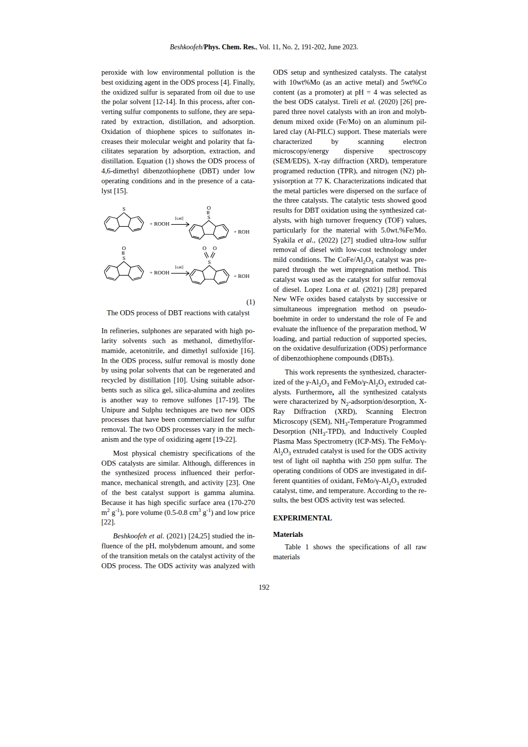Beshkoofeh/Phys. Chem. Res., Vol. 11, No. 2, 191-202, June 2023.
peroxide with low environmental pollution is the best oxidizing agent in the ODS process [4]. Finally, the oxidized sulfur is separated from oil due to use the polar solvent [12-14]. In this process, after converting sulfur components to sulfone, they are separated by extraction, distillation, and adsorption. Oxidation of thiophene spices to sulfonates increases their molecular weight and polarity that facilitates separation by adsorption, extraction, and distillation. Equation (1) shows the ODS process of 4,6-dimethyl dibenzothiophene (DBT) under low operating conditions and in the presence of a catalyst [15].
S + ROOH [cat] O S + ROH O S + ROOH [cat] O O S + ROH
(1)
The ODS process of DBT reactions with catalyst
In refineries, sulphones are separated with high polarity solvents such as methanol, dimethylformamide, acetonitrile, and dimethyl sulfoxide [16]. In the ODS process, sulfur removal is mostly done by using polar solvents that can be regenerated and recycled by distillation [10]. Using suitable adsorbents such as silica gel, silica-alumina and zeolites is another way to remove sulfones [17-19]. The Unipure and Sulphu techniques are two new ODS processes that have been commercialized for sulfur removal. The two ODS processes vary in the mechanism and the type of oxidizing agent [19-22].
Most physical chemistry specifications of the ODS catalysts are similar. Although, differences in the synthesized process influenced their performance, mechanical strength, and activity [23]. One of the best catalyst support is gamma alumina. Because it has high specific surface area (170-270 m2 g-1), pore volume (0.5-0.8 cm3 g-1) and low price [22].
Beshkoofeh et al. (2021) [24,25] studied the influence of the pH, molybdenum amount, and some of the transition metals on the catalyst activity of the ODS process. The ODS activity was analyzed with ODS setup and synthesized catalysts. The catalyst with 10wt%Mo (as an active metal) and 5wt%Co content (as a promoter) at pH = 4 was selected as the best ODS catalyst. Tireli et al. (2020) [26] prepared three novel catalysts with an iron and molybdenum mixed oxide (Fe/Mo) on an aluminum pillared clay (Al-PILC) support. These materials were characterized by scanning electron microscopy/energy dispersive spectroscopy (SEM/EDS), X-ray diffraction (XRD), temperature programed reduction (TPR), and nitrogen (N2) physisorption at 77 K. Characterizations indicated that the metal particles were dispersed on the surface of the three catalysts. The catalytic tests showed good results for DBT oxidation using the synthesized catalysts, with high turnover frequency (TOF) values, particularly for the material with 5.0wt.%Fe/Mo. Syakila et al., (2022) [27] studied ultra-low sulfur removal of diesel with low-cost technology under mild conditions. The CoFe/Al2O3 catalyst was prepared through the wet impregnation method. This catalyst was used as the catalyst for sulfur removal of diesel. Lopez Lona et al. (2021) [28] prepared New WFe oxides based catalysts by successive or simultaneous impregnation method on pseudo-boehmite in order to understand the role of Fe and evaluate the influence of the preparation method, W loading, and partial reduction of supported species, on the oxidative desulfurization (ODS) performance of dibenzothiophene compounds (DBTs).
This work represents the synthesized, characterized of the γ-Al2O3 and FeMo/γ-Al2O3 extruded catalysts. Furthermore, all the synthesized catalysts were characterized by N2-adsorption/desorption, X-Ray Diffraction (XRD), Scanning Electron Microscopy (SEM), NH3-Temperature Programmed Desorption (NH3-TPD), and Inductively Coupled Plasma Mass Spectrometry (ICP-MS). The FeMo/γ-Al2O3 extruded catalyst is used for the ODS activity test of light oil naphtha with 250 ppm sulfur. The operating conditions of ODS are investigated in different quantities of oxidant, FeMo/γ-Al2O3 extruded catalyst, time, and temperature. According to the results, the best ODS activity test was selected.
EXPERIMENTAL
Materials
Table 1 shows the specifications of all raw materials
192